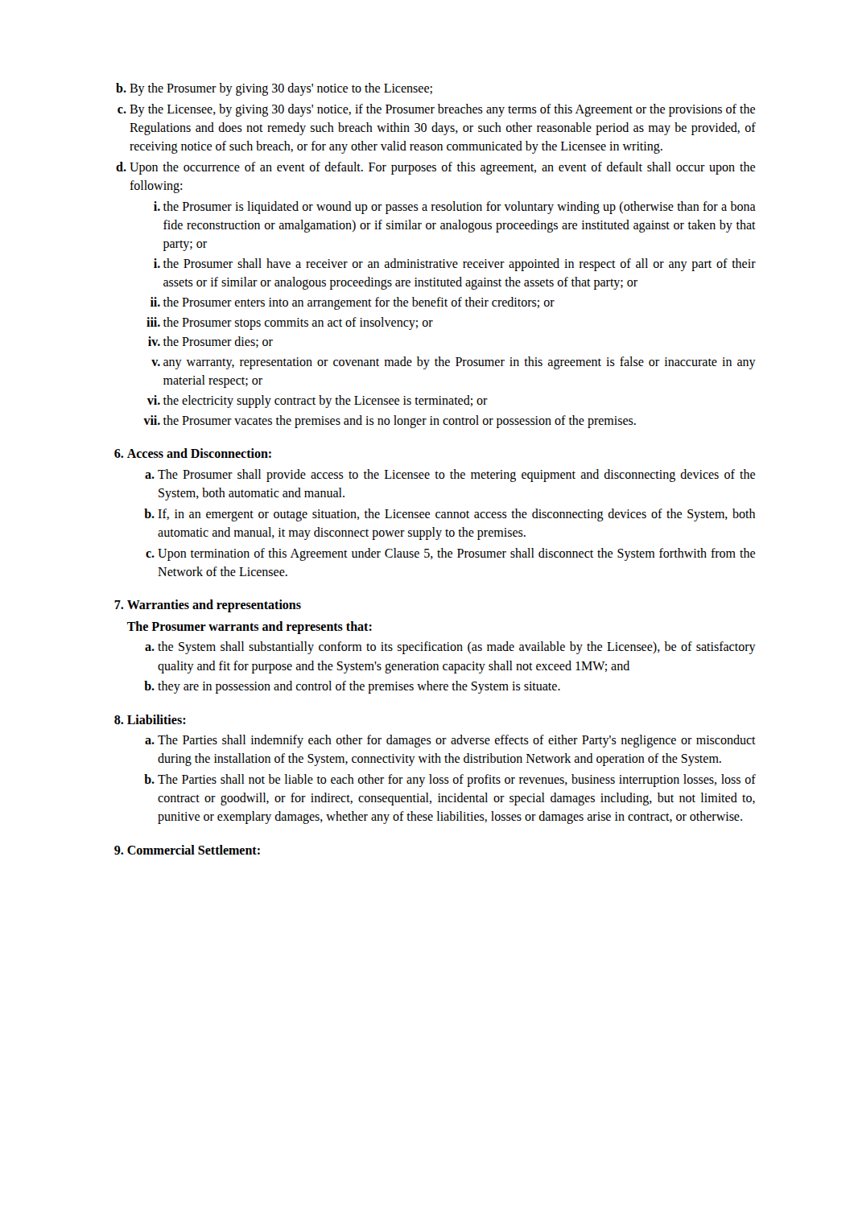By the Prosumer by giving 30 days' notice to the Licensee;
By the Licensee, by giving 30 days' notice, if the Prosumer breaches any terms of this Agreement or the provisions of the Regulations and does not remedy such breach within 30 days, or such other reasonable period as may be provided, of receiving notice of such breach, or for any other valid reason communicated by the Licensee in writing.
Upon the occurrence of an event of default. For purposes of this agreement, an event of default shall occur upon the following:
i. the Prosumer is liquidated or wound up or passes a resolution for voluntary winding up (otherwise than for a bona fide reconstruction or amalgamation) or if similar or analogous proceedings are instituted against or taken by that party; or
i. the Prosumer shall have a receiver or an administrative receiver appointed in respect of all or any part of their assets or if similar or analogous proceedings are instituted against the assets of that party; or
ii. the Prosumer enters into an arrangement for the benefit of their creditors; or
iii. the Prosumer stops commits an act of insolvency; or
iv. the Prosumer dies; or
v. any warranty, representation or covenant made by the Prosumer in this agreement is false or inaccurate in any material respect; or
vi. the electricity supply contract by the Licensee is terminated; or
vii. the Prosumer vacates the premises and is no longer in control or possession of the premises.
Access and Disconnection:
The Prosumer shall provide access to the Licensee to the metering equipment and disconnecting devices of the System, both automatic and manual.
If, in an emergent or outage situation, the Licensee cannot access the disconnecting devices of the System, both automatic and manual, it may disconnect power supply to the premises.
Upon termination of this Agreement under Clause 5, the Prosumer shall disconnect the System forthwith from the Network of the Licensee.
Warranties and representations
The Prosumer warrants and represents that:
the System shall substantially conform to its specification (as made available by the Licensee), be of satisfactory quality and fit for purpose and the System's generation capacity shall not exceed 1MW; and
they are in possession and control of the premises where the System is situate.
Liabilities:
The Parties shall indemnify each other for damages or adverse effects of either Party's negligence or misconduct during the installation of the System, connectivity with the distribution Network and operation of the System.
The Parties shall not be liable to each other for any loss of profits or revenues, business interruption losses, loss of contract or goodwill, or for indirect, consequential, incidental or special damages including, but not limited to, punitive or exemplary damages, whether any of these liabilities, losses or damages arise in contract, or otherwise.
Commercial Settlement: